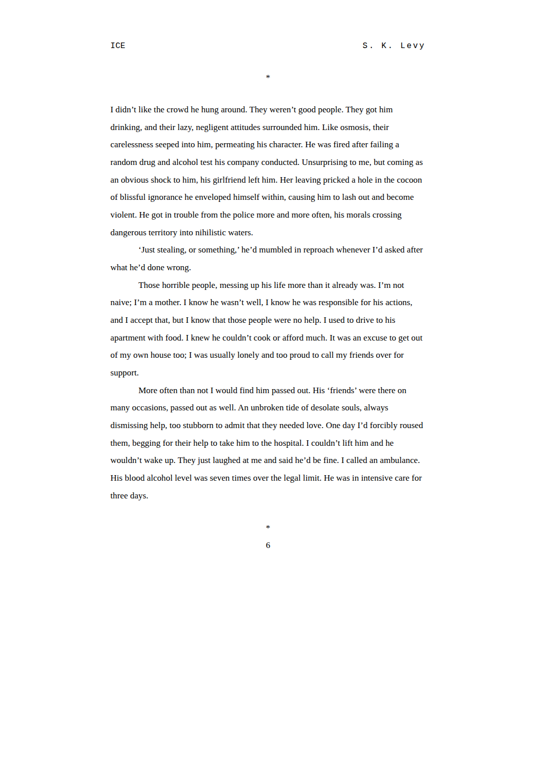ICE S. K. Levy
*
I didn’t like the crowd he hung around. They weren’t good people. They got him drinking, and their lazy, negligent attitudes surrounded him. Like osmosis, their carelessness seeped into him, permeating his character. He was fired after failing a random drug and alcohol test his company conducted. Unsurprising to me, but coming as an obvious shock to him, his girlfriend left him. Her leaving pricked a hole in the cocoon of blissful ignorance he enveloped himself within, causing him to lash out and become violent. He got in trouble from the police more and more often, his morals crossing dangerous territory into nihilistic waters.
‘Just stealing, or something,’ he’d mumbled in reproach whenever I’d asked after what he’d done wrong.
Those horrible people, messing up his life more than it already was. I’m not naive; I’m a mother. I know he wasn’t well, I know he was responsible for his actions, and I accept that, but I know that those people were no help. I used to drive to his apartment with food. I knew he couldn’t cook or afford much. It was an excuse to get out of my own house too; I was usually lonely and too proud to call my friends over for support.
More often than not I would find him passed out. His ‘friends’ were there on many occasions, passed out as well. An unbroken tide of desolate souls, always dismissing help, too stubborn to admit that they needed love. One day I’d forcibly roused them, begging for their help to take him to the hospital. I couldn’t lift him and he wouldn’t wake up. They just laughed at me and said he’d be fine. I called an ambulance. His blood alcohol level was seven times over the legal limit. He was in intensive care for three days.
*
6